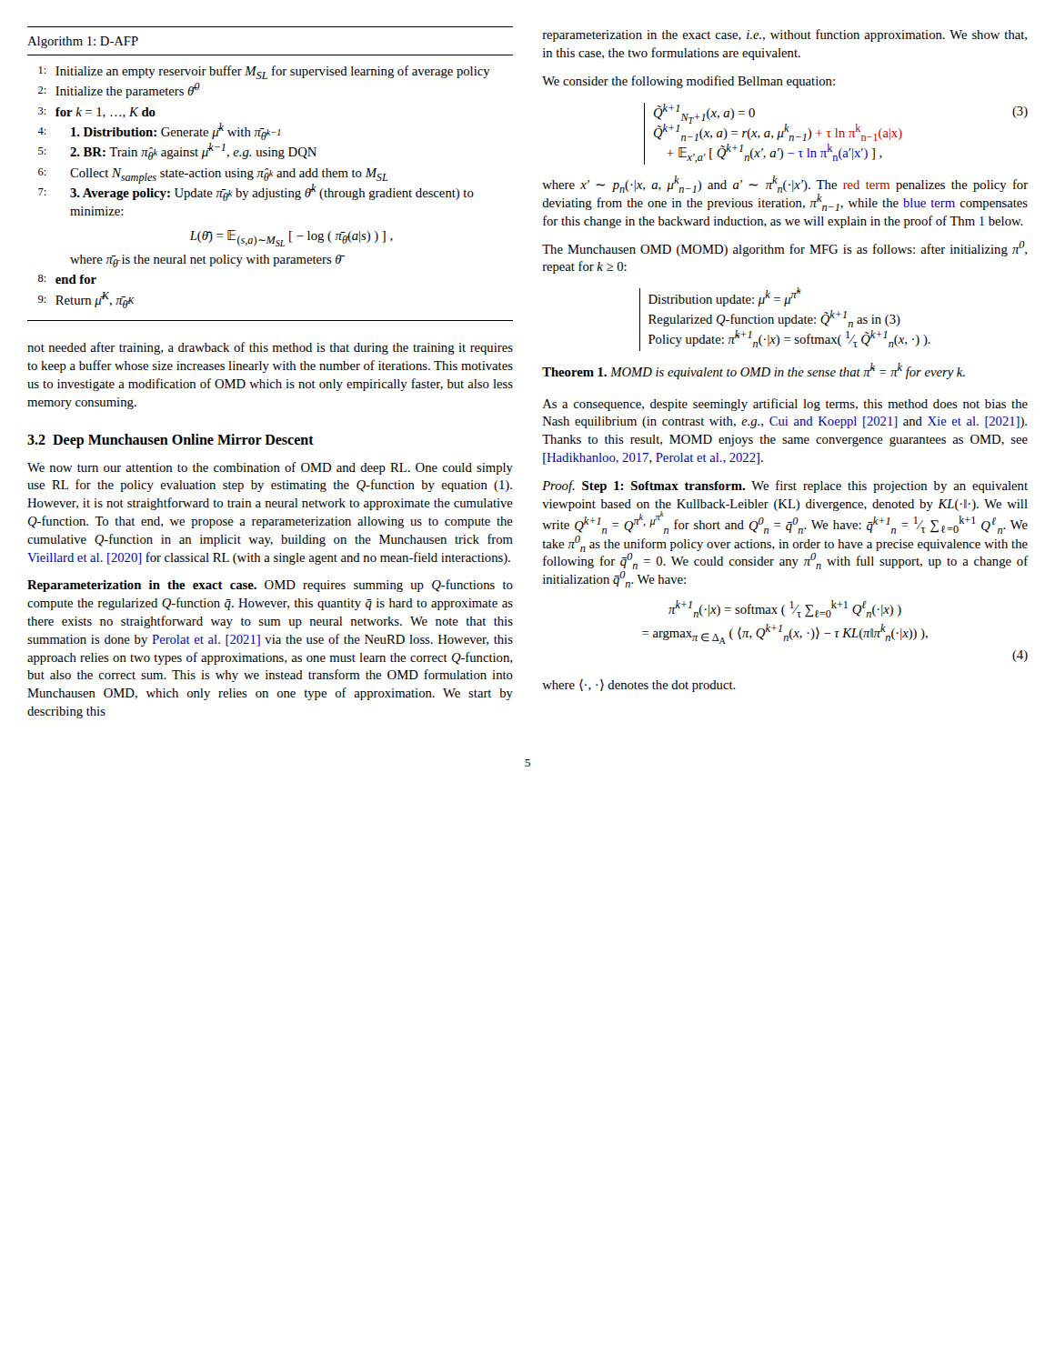Algorithm 1: D-AFP
Initialize an empty reservoir buffer MSL for supervised learning of average policy
Initialize the parameters θ̄0
for k = 1, …, K do
1. Distribution: Generate μ̄k with π̄θ̄k−1
2. BR: Train π̂θk against μ̄k−1, e.g. using DQN
Collect Nsamples state-action using π̂θk and add them to MSL
3. Average policy: Update π̄θ̄k by adjusting θ̄k (through gradient descent) to minimize:
L(θ̄) = 𝔼(s,a)∼MSL [ − log ( π̄θ̄(a|s) ) ] ,
where π̄θ̄ is the neural net policy with parameters θ̄
end for
Return μ̄K, π̄θ̄K
not needed after training, a drawback of this method is that during the training it requires to keep a buffer whose size increases linearly with the number of iterations. This motivates us to investigate a modification of OMD which is not only empirically faster, but also less memory consuming.
3.2 Deep Munchausen Online Mirror Descent
We now turn our attention to the combination of OMD and deep RL. One could simply use RL for the policy evaluation step by estimating the Q-function by equation (1). However, it is not straightforward to train a neural network to approximate the cumulative Q-function. To that end, we propose a reparameterization allowing us to compute the cumulative Q-function in an implicit way, building on the Munchausen trick from Vieillard et al. [2020] for classical RL (with a single agent and no mean-field interactions).
Reparameterization in the exact case. OMD requires summing up Q-functions to compute the regularized Q-function q̄. However, this quantity q̄ is hard to approximate as there exists no straightforward way to sum up neural networks. We note that this summation is done by Perolat et al. [2021] via the use of the NeuRD loss. However, this approach relies on two types of approximations, as one must learn the correct Q-function, but also the correct sum. This is why we instead transform the OMD formulation into Munchausen OMD, which only relies on one type of approximation. We start by describing this
reparameterization in the exact case, i.e., without function approximation. We show that, in this case, the two formulations are equivalent.
We consider the following modified Bellman equation:
(3)
Q̃k+1NT+1(x, a) = 0
Q̃k+1n−1(x, a) = r(x, a, μkn−1) + τ ln πkn−1(a|x)
+ 𝔼x′,a′ [ Q̃k+1n(x′, a′) − τ ln πkn(a′|x′) ] ,
where x′ ∼ pn(·|x, a, μkn−1) and a′ ∼ πkn(·|x′). The red term penalizes the policy for deviating from the one in the previous iteration, πkn−1, while the blue term compensates for this change in the backward induction, as we will explain in the proof of Thm 1 below.
The Munchausen OMD (MOMD) algorithm for MFG is as follows: after initializing π0, repeat for k ≥ 0:
Distribution update: μk = μπ̃k
Regularized Q-function update: Q̃k+1n as in (3)
Policy update: π̃k+1n(·|x) = softmax( 1⁄τ Q̃k+1n(x, ·) ).
Theorem 1. MOMD is equivalent to OMD in the sense that π̃k = πk for every k.
As a consequence, despite seemingly artificial log terms, this method does not bias the Nash equilibrium (in contrast with, e.g., Cui and Koeppl [2021] and Xie et al. [2021]). Thanks to this result, MOMD enjoys the same convergence guarantees as OMD, see [Hadikhanloo, 2017, Perolat et al., 2022].
Proof. Step 1: Softmax transform. We first replace this projection by an equivalent viewpoint based on the Kullback-Leibler (KL) divergence, denoted by KL(·‖·). We will write Qk+1n = Qπk, μπkn for short and Q0n = q̄0n. We have: q̄k+1n = 1⁄τ ∑ℓ=0k+1 Qℓn. We take π0n as the uniform policy over actions, in order to have a precise equivalence with the following for q̄0n = 0. We could consider any π0n with full support, up to a change of initialization q̄0n. We have:
πk+1n(·|x) = softmax ( 1⁄τ ∑ℓ=0k+1 Qℓn(·|x) )
= argmaxπ ∈ ΔA ( ⟨π, Qk+1n(x, ·)⟩ − τ KL(π‖πkn(·|x)) ),
(4)
where ⟨·, ·⟩ denotes the dot product.
5